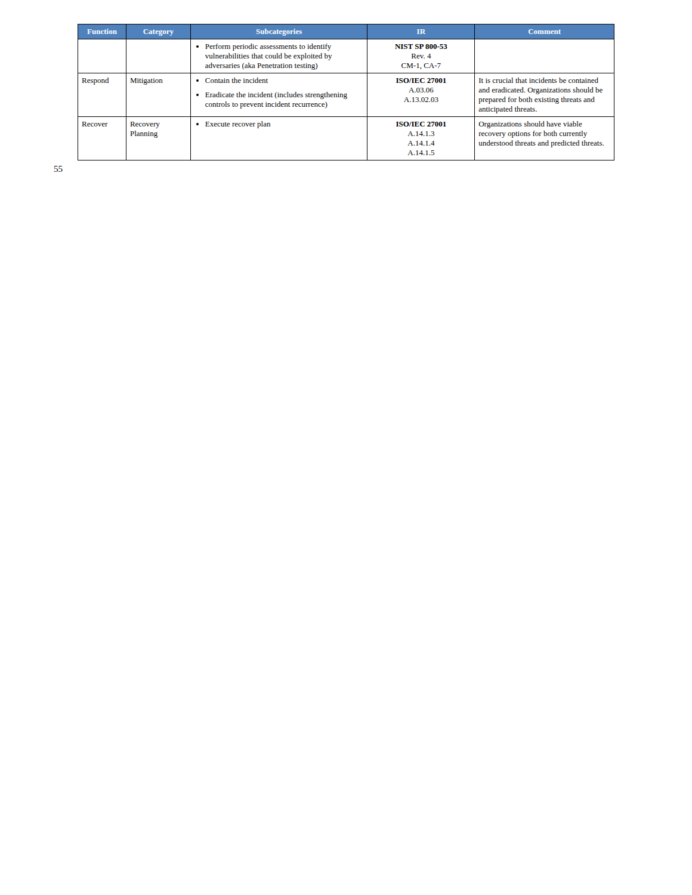| Function | Category | Subcategories | IR | Comment |
| --- | --- | --- | --- | --- |
| | | Perform periodic assessments to identify vulnerabilities that could be exploited by adversaries (aka Penetration testing) | NIST SP 800-53 Rev. 4 CM-1, CA-7 | |
| Respond | Mitigation | Contain the incident Eradicate the incident (includes strengthening controls to prevent incident recurrence) | ISO/IEC 27001 A.03.06 A.13.02.03 | It is crucial that incidents be contained and eradicated. Organizations should be prepared for both existing threats and anticipated threats. |
| Recover | Recovery Planning | Execute recover plan | ISO/IEC 27001 A.14.1.3 A.14.1.4 A.14.1.5 | Organizations should have viable recovery options for both currently understood threats and predicted threats. |
55